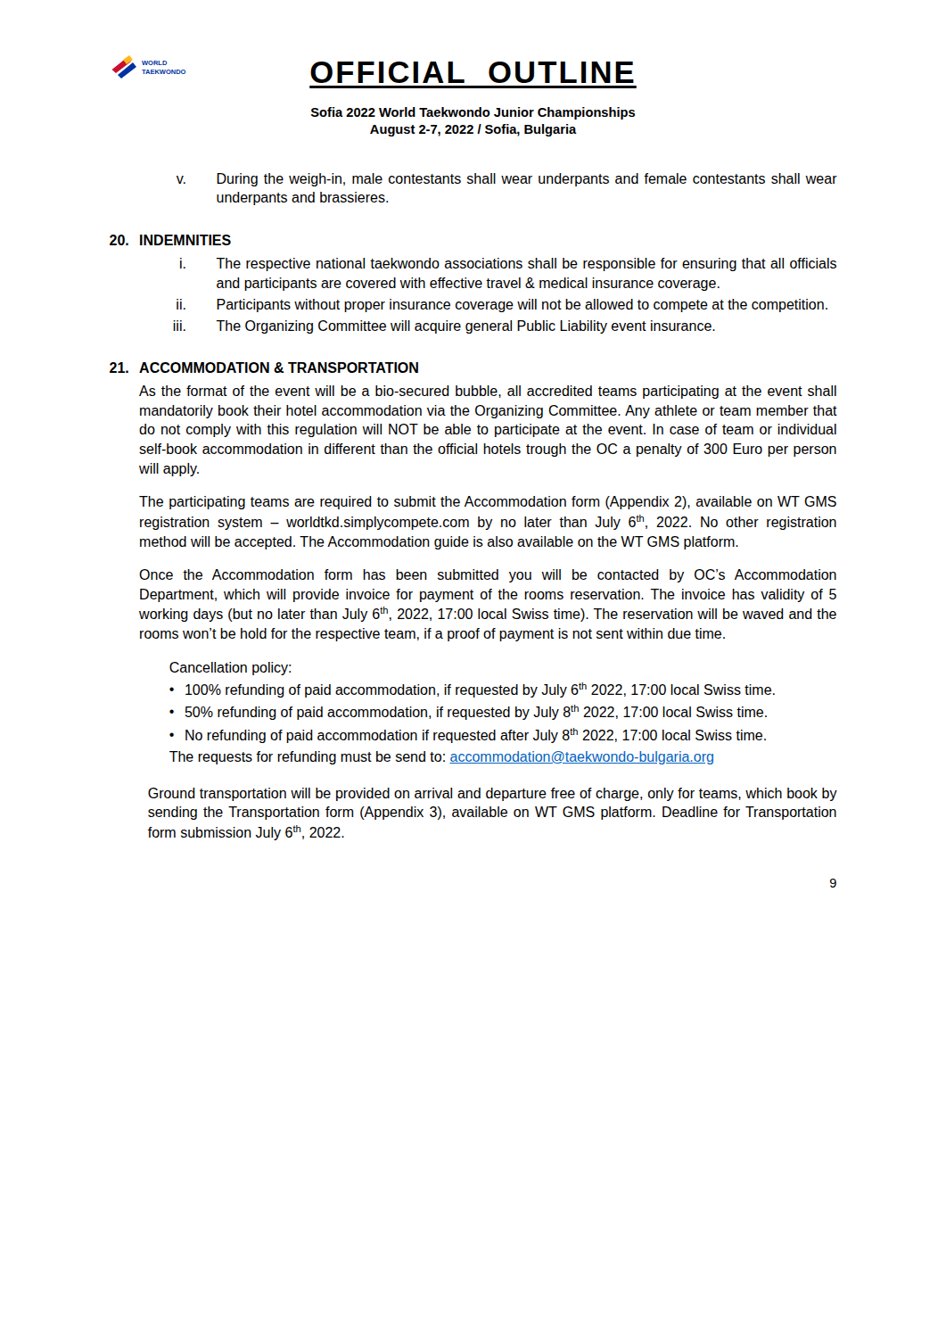WORLD TAEKWONDO
OFFICIAL OUTLINE
Sofia 2022 World Taekwondo Junior Championships
August 2-7, 2022 / Sofia, Bulgaria
v.
During the weigh-in, male contestants shall wear underpants and female contestants shall wear underpants and brassieres.
20.
INDEMNITIES
i.
The respective national taekwondo associations shall be responsible for ensuring that all officials and participants are covered with effective travel & medical insurance coverage.
ii.
Participants without proper insurance coverage will not be allowed to compete at the competition.
iii.
The Organizing Committee will acquire general Public Liability event insurance.
21.
ACCOMMODATION & TRANSPORTATION
As the format of the event will be a bio-secured bubble, all accredited teams participating at the event shall mandatorily book their hotel accommodation via the Organizing Committee. Any athlete or team member that do not comply with this regulation will NOT be able to participate at the event. In case of team or individual self-book accommodation in different than the official hotels trough the OC a penalty of 300 Euro per person will apply.
The participating teams are required to submit the Accommodation form (Appendix 2), available on WT GMS registration system – worldtkd.simplycompete.com by no later than July 6th, 2022. No other registration method will be accepted. The Accommodation guide is also available on the WT GMS platform.
Once the Accommodation form has been submitted you will be contacted by OC’s Accommodation Department, which will provide invoice for payment of the rooms reservation. The invoice has validity of 5 working days (but no later than July 6th, 2022, 17:00 local Swiss time). The reservation will be waved and the rooms won’t be hold for the respective team, if a proof of payment is not sent within due time.
Cancellation policy:
•
100% refunding of paid accommodation, if requested by July 6th 2022, 17:00 local Swiss time.
•
50% refunding of paid accommodation, if requested by July 8th 2022, 17:00 local Swiss time.
•
No refunding of paid accommodation if requested after July 8th 2022, 17:00 local Swiss time.
The requests for refunding must be send to: accommodation@taekwondo-bulgaria.org
Ground transportation will be provided on arrival and departure free of charge, only for teams, which book by sending the Transportation form (Appendix 3), available on WT GMS platform. Deadline for Transportation form submission July 6th, 2022.
9